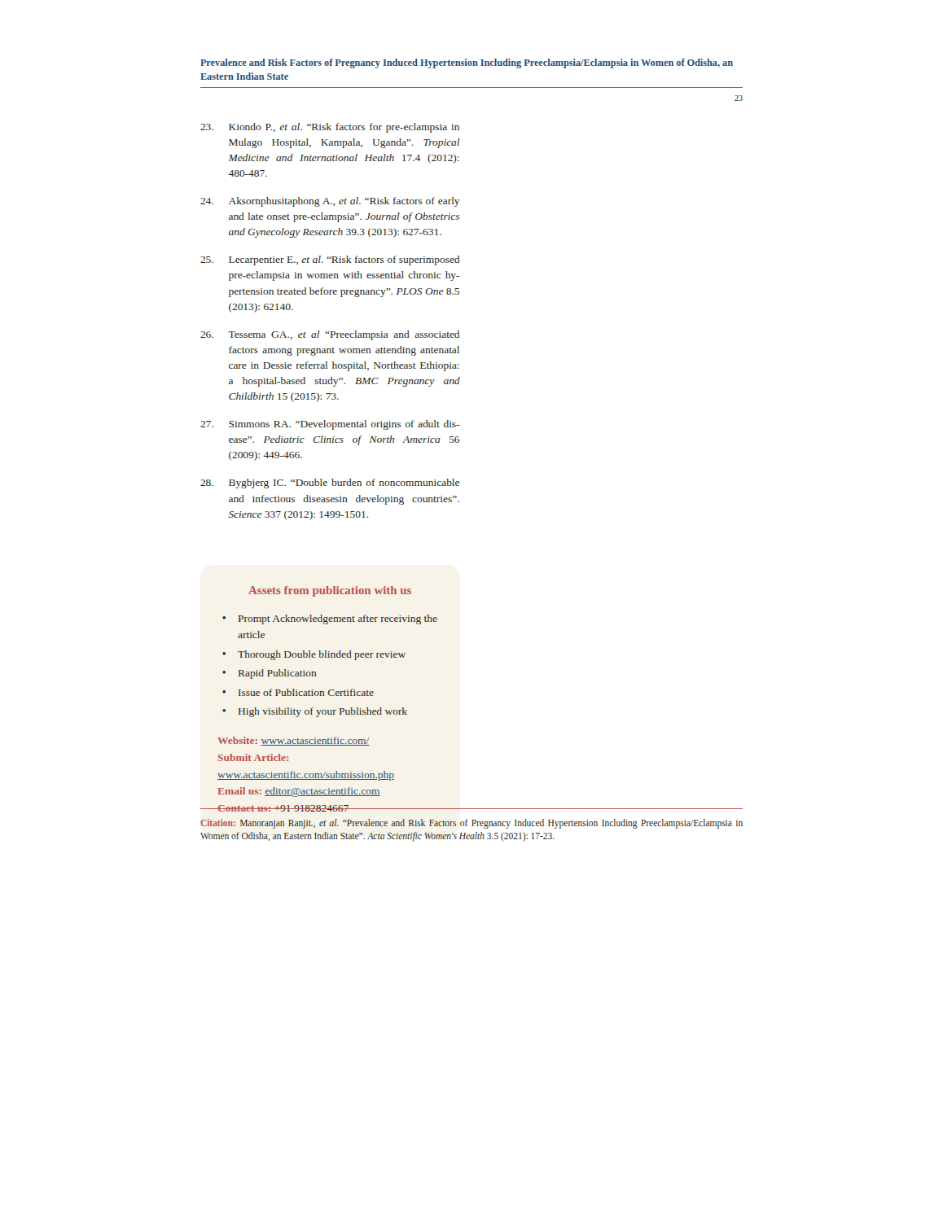Prevalence and Risk Factors of Pregnancy Induced Hypertension Including Preeclampsia/Eclampsia in Women of Odisha, an Eastern Indian State
23
Kiondo P., et al. “Risk factors for pre-eclampsia in Mulago Hospital, Kampala, Uganda”. Tropical Medicine and International Health 17.4 (2012): 480-487.
Aksornphusitaphong A., et al. “Risk factors of early and late onset pre-eclampsia”. Journal of Obstetrics and Gynecology Research 39.3 (2013): 627-631.
Lecarpentier E., et al. “Risk factors of superimposed pre-eclampsia in women with essential chronic hypertension treated before pregnancy”. PLOS One 8.5 (2013): 62140.
Tessema GA., et al “Preeclampsia and associated factors among pregnant women attending antenatal care in Dessie referral hospital, Northeast Ethiopia: a hospital-based study”. BMC Pregnancy and Childbirth 15 (2015): 73.
Simmons RA. “Developmental origins of adult disease”. Pediatric Clinics of North America 56 (2009): 449-466.
Bygbjerg IC. “Double burden of noncommunicable and infectious diseasesin developing countries”. Science 337 (2012): 1499-1501.
Assets from publication with us
Prompt Acknowledgement after receiving the article
Thorough Double blinded peer review
Rapid Publication
Issue of Publication Certificate
High visibility of your Published work
Website: www.actascientific.com/
Submit Article: www.actascientific.com/submission.php
Email us: editor@actascientific.com
Contact us: +91 9182824667
Citation: Manoranjan Ranjit., et al. “Prevalence and Risk Factors of Pregnancy Induced Hypertension Including Preeclampsia/Eclampsia in Women of Odisha, an Eastern Indian State”. Acta Scientific Women's Health 3.5 (2021): 17-23.